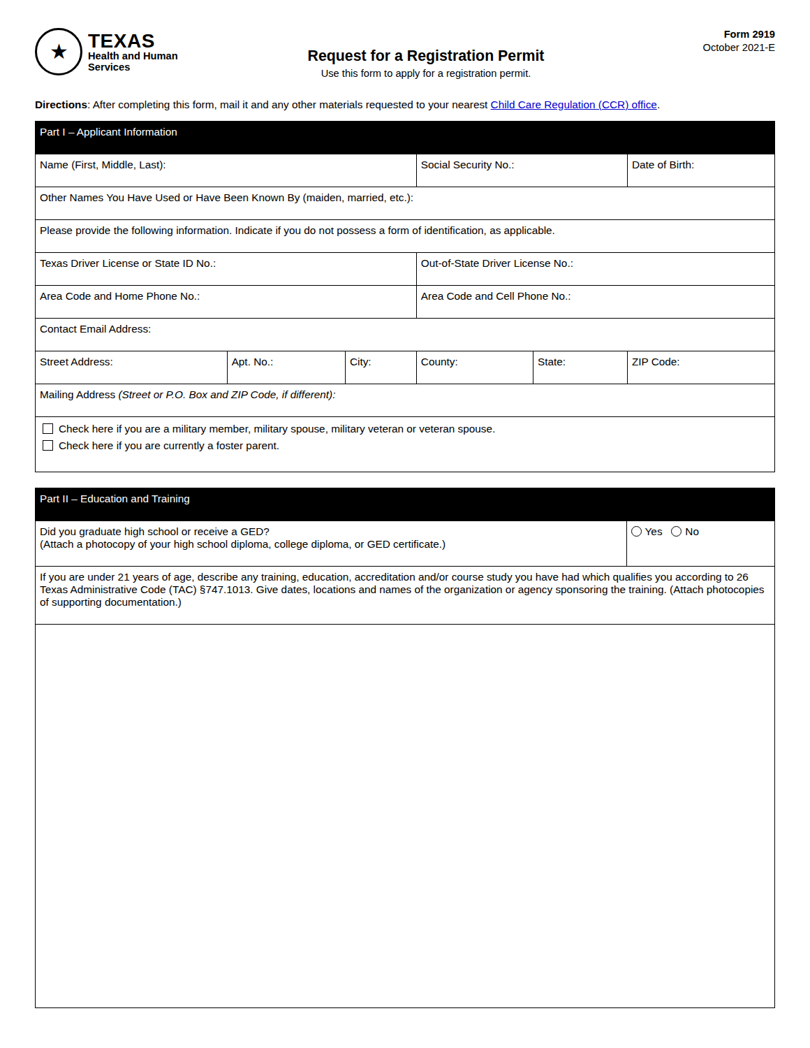★
TEXAS
Health and Human
Services
Request for a Registration Permit
Use this form to apply for a registration permit.
Form 2919
October 2021-E
Directions: After completing this form, mail it and any other materials requested to your nearest Child Care Regulation (CCR) office.
| Part I – Applicant Information |
| --- |
| Name (First, Middle, Last): | Social Security No.: | Date of Birth: |
| Other Names You Have Used or Have Been Known By (maiden, married, etc.): |
| Please provide the following information. Indicate if you do not possess a form of identification, as applicable. |
| Texas Driver License or State ID No.: | Out-of-State Driver License No.: |
| Area Code and Home Phone No.: | Area Code and Cell Phone No.: |
| Contact Email Address: |
| Street Address: | Apt. No.: | City: | County: | State: | ZIP Code: |
| Mailing Address (Street or P.O. Box and ZIP Code, if different): |
| Check here if you are a military member, military spouse, military veteran or veteran spouse. Check here if you are currently a foster parent. |
| Part II – Education and Training |
| --- |
| Did you graduate high school or receive a GED? (Attach a photocopy of your high school diploma, college diploma, or GED certificate.) | Yes No |
| If you are under 21 years of age, describe any training, education, accreditation and/or course study you have had which qualifies you according to 26 Texas Administrative Code (TAC) §747.1013. Give dates, locations and names of the organization or agency sponsoring the training. (Attach photocopies of supporting documentation.) |